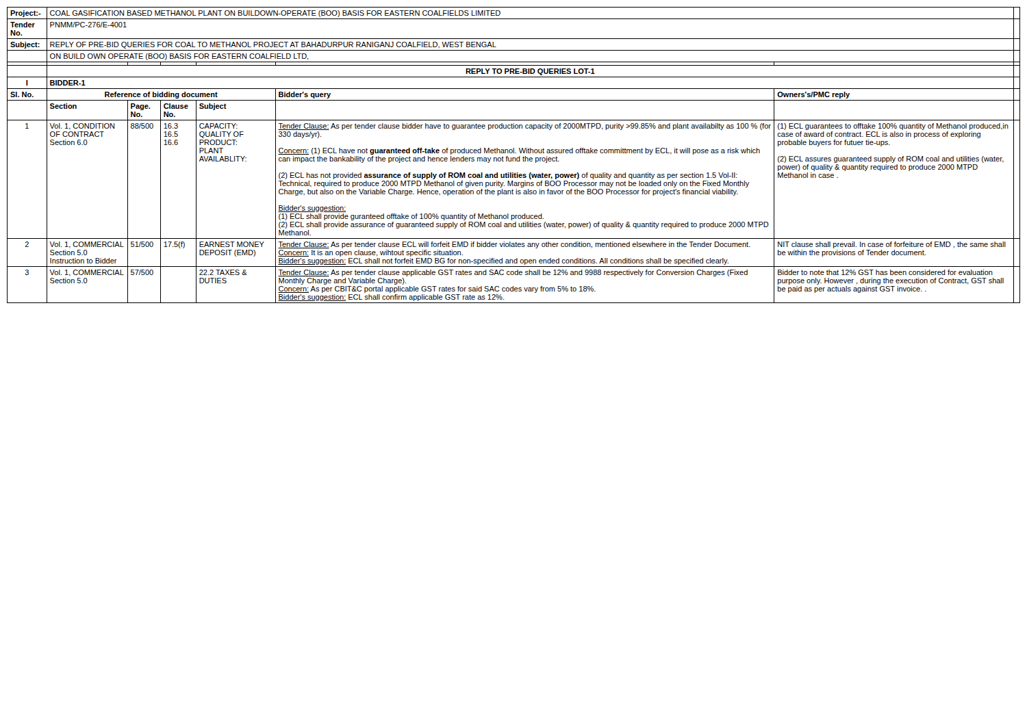| Project:- | COAL GASIFICATION BASED METHANOL PLANT ON BUILDOWN-OPERATE (BOO) BASIS FOR EASTERN COALFIELDS LIMITED | |
| Tender No. | PNMM/PC-276/E-4001 | |
| Subject: | REPLY OF PRE-BID QUERIES FOR COAL TO METHANOL PROJECT AT BAHADURPUR RANIGANJ COALFIELD, WEST BENGAL | |
| | ON BUILD OWN OPERATE (BOO) BASIS FOR EASTERN COALFIELD LTD, | |
| | REPLY TO PRE-BID QUERIES LOT-1 | |
| I | BIDDER-1 | |
| Sl. No. | Reference of bidding document | Bidder's query | Owners's/PMC reply | |
| | Section | Page. No. | Clause No. | Subject | | | |
| 1 | Vol. 1, CONDITION OF CONTRACT Section 6.0 | 88/500 | 16.3 16.5 16.6 | CAPACITY: QUALITY OF PRODUCT: PLANT AVAILABLITY: | Tender Clause: As per tender clause bidder have to guarantee production capacity of 2000MTPD, purity >99.85% and plant availabilty as 100 % (for 330 days/yr). Concern: (1) ECL have not guaranteed off-take of produced Methanol. Without assured offtake committment by ECL, it will pose as a risk which can impact the bankability of the project and hence lenders may not fund the project. (2) ECL has not provided assurance of supply of ROM coal and utilities (water, power) of quality and quantity as per section 1.5 Vol-II: Technical, required to produce 2000 MTPD Methanol of given purity. Margins of BOO Processor may not be loaded only on the Fixed Monthly Charge, but also on the Variable Charge. Hence, operation of the plant is also in favor of the BOO Processor for project's financial viability. Bidder's suggestion: (1) ECL shall provide guranteed offtake of 100% quantity of Methanol produced. (2) ECL shall provide assurance of guaranteed supply of ROM coal and utilities (water, power) of quality & quantity required to produce 2000 MTPD Methanol. | (1) ECL guarantees to offtake 100% quantity of Methanol produced,in case of award of contract. ECL is also in process of exploring probable buyers for futuer tie-ups. (2) ECL assures guaranteed supply of ROM coal and utilities (water, power) of quality & quantity required to produce 2000 MTPD Methanol in case . | |
| 2 | Vol. 1, COMMERCIAL Section 5.0 Instruction to Bidder | 51/500 | 17.5(f) | EARNEST MONEY DEPOSIT (EMD) | Tender Clause: As per tender clause ECL will forfeit EMD if bidder violates any other condition, mentioned elsewhere in the Tender Document. Concern: It is an open clause, wihtout specific situation. Bidder's suggestion: ECL shall not forfeit EMD BG for non-specified and open ended conditions. All conditions shall be specified clearly. | NIT clause shall prevail. In case of forfeiture of EMD , the same shall be within the provisions of Tender document. | |
| 3 | Vol. 1, COMMERCIAL Section 5.0 | 57/500 | | 22.2 TAXES & DUTIES | Tender Clause: As per tender clause applicable GST rates and SAC code shall be 12% and 9988 respectively for Conversion Charges (Fixed Monthly Charge and Variable Charge). Concern: As per CBIT&C portal applicable GST rates for said SAC codes vary from 5% to 18%. Bidder's suggestion: ECL shall confirm applicable GST rate as 12%. | Bidder to note that 12% GST has been considered for evaluation purpose only. However , during the execution of Contract, GST shall be paid as per actuals against GST invoice. . | |